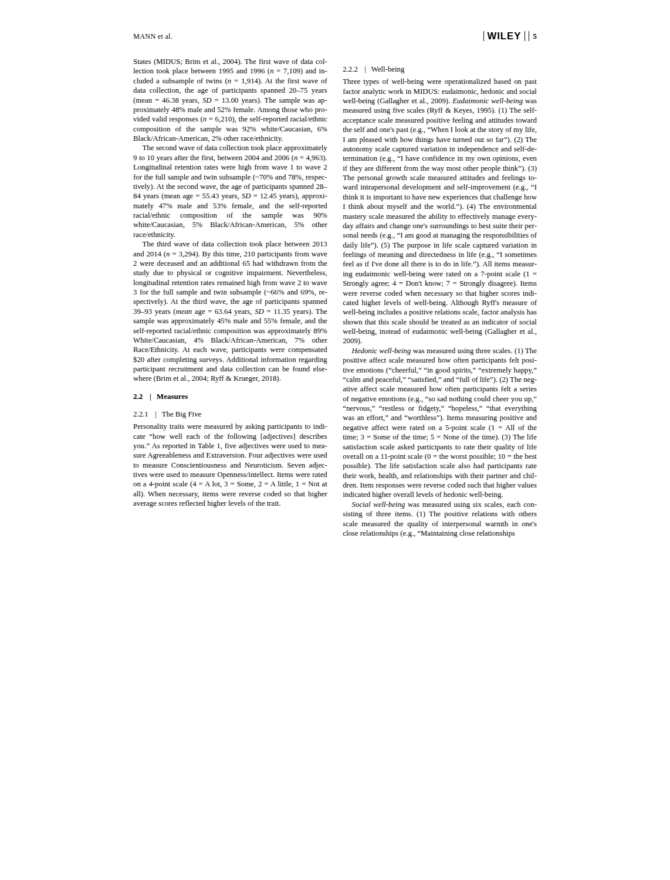MANN et al.
WILEY
5
States (MIDUS; Brim et al., 2004). The first wave of data collection took place between 1995 and 1996 (n = 7,109) and included a subsample of twins (n = 1,914). At the first wave of data collection, the age of participants spanned 20–75 years (mean = 46.38 years, SD = 13.00 years). The sample was approximately 48% male and 52% female. Among those who provided valid responses (n = 6,210), the self-reported racial/ethnic composition of the sample was 92% white/Caucasian, 6% Black/African-American, 2% other race/ethnicity.
The second wave of data collection took place approximately 9 to 10 years after the first, between 2004 and 2006 (n = 4,963). Longitudinal retention rates were high from wave 1 to wave 2 for the full sample and twin subsample (~70% and 78%, respectively). At the second wave, the age of participants spanned 28–84 years (mean age = 55.43 years, SD = 12.45 years), approximately 47% male and 53% female, and the self-reported racial/ethnic composition of the sample was 90% white/Caucasian, 5% Black/African-American, 5% other race/ethnicity.
The third wave of data collection took place between 2013 and 2014 (n = 3,294). By this time, 210 participants from wave 2 were deceased and an additional 65 had withdrawn from the study due to physical or cognitive impairment. Nevertheless, longitudinal retention rates remained high from wave 2 to wave 3 for the full sample and twin subsample (~66% and 69%, respectively). At the third wave, the age of participants spanned 39–93 years (mean age = 63.64 years, SD = 11.35 years). The sample was approximately 45% male and 55% female, and the self-reported racial/ethnic composition was approximately 89% White/Caucasian, 4% Black/African-American, 7% other Race/Ethnicity. At each wave, participants were compensated $20 after completing surveys. Additional information regarding participant recruitment and data collection can be found elsewhere (Brim et al., 2004; Ryff & Krueger, 2018).
2.2|Measures
2.2.1|The Big Five
Personality traits were measured by asking participants to indicate “how well each of the following [adjectives] describes you.” As reported in Table 1, five adjectives were used to measure Agreeableness and Extraversion. Four adjectives were used to measure Conscientiousness and Neuroticism. Seven adjectives were used to measure Openness/intellect. Items were rated on a 4-point scale (4 = A lot, 3 = Some, 2 = A little, 1 = Not at all). When necessary, items were reverse coded so that higher average scores reflected higher levels of the trait.
2.2.2|Well-being
Three types of well-being were operationalized based on past factor analytic work in MIDUS: eudaimonic, hedonic and social well-being (Gallagher et al., 2009). Eudaimonic well-being was measured using five scales (Ryff & Keyes, 1995). (1) The self-acceptance scale measured positive feeling and attitudes toward the self and one's past (e.g., “When I look at the story of my life, I am pleased with how things have turned out so far”). (2) The autonomy scale captured variation in independence and self-determination (e.g., “I have confidence in my own opinions, even if they are different from the way most other people think”). (3) The personal growth scale measured attitudes and feelings toward intrapersonal development and self-improvement (e.g., “I think it is important to have new experiences that challenge how I think about myself and the world.”). (4) The environmental mastery scale measured the ability to effectively manage everyday affairs and change one's surroundings to best suite their personal needs (e.g., “I am good at managing the responsibilities of daily life”). (5) The purpose in life scale captured variation in feelings of meaning and directedness in life (e.g., “I sometimes feel as if I've done all there is to do in life.”). All items measuring eudaimonic well-being were rated on a 7-point scale (1 = Strongly agree; 4 = Don't know; 7 = Strongly disagree). Items were reverse coded when necessary so that higher scores indicated higher levels of well-being. Although Ryff's measure of well-being includes a positive relations scale, factor analysis has shown that this scale should be treated as an indicator of social well-being, instead of eudaimonic well-being (Gallagher et al., 2009).
Hedonic well-being was measured using three scales. (1) The positive affect scale measured how often participants felt positive emotions (“cheerful,” “in good spirits,” “extremely happy,” “calm and peaceful,” “satisfied,” and “full of life”). (2) The negative affect scale measured how often participants felt a series of negative emotions (e.g., “so sad nothing could cheer you up,” “nervous,” “restless or fidgety,” “hopeless,” “that everything was an effort,” and “worthless”). Items measuring positive and negative affect were rated on a 5-point scale (1 = All of the time; 3 = Some of the time; 5 = None of the time). (3) The life satisfaction scale asked participants to rate their quality of life overall on a 11-point scale (0 = the worst possible; 10 = the best possible). The life satisfaction scale also had participants rate their work, health, and relationships with their partner and children. Item responses were reverse coded such that higher values indicated higher overall levels of hedonic well-being.
Social well-being was measured using six scales, each consisting of three items. (1) The positive relations with others scale measured the quality of interpersonal warmth in one's close relationships (e.g., “Maintaining close relationships